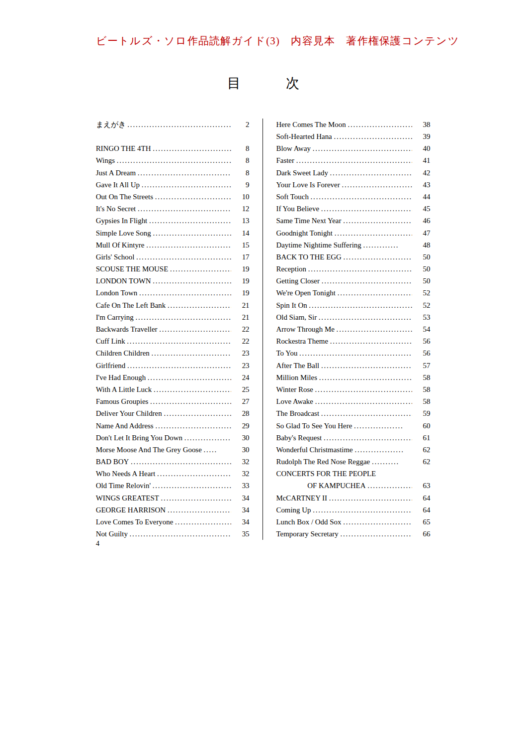ビートルズ・ソロ作品読解ガイド(3)　内容見本　著作権保護コンテンツ
目　次
まえがき.................................................. 2
RINGO THE 4TH.................................................. 8
Wings.................................................. 8
Just A Dream.................................................. 8
Gave It All Up.................................................. 9
Out On The Streets.................................................. 10
It's No Secret.................................................. 12
Gypsies In Flight.................................................. 13
Simple Love Song.................................................. 14
Mull Of Kintyre.................................................. 15
Girls' School.................................................. 17
SCOUSE THE MOUSE.................................................. 19
LONDON TOWN.................................................. 19
London Town.................................................. 19
Cafe On The Left Bank.................................................. 21
I'm Carrying.................................................. 21
Backwards Traveller.................................................. 22
Cuff Link.................................................. 22
Children Children.................................................. 23
Girlfriend.................................................. 23
I've Had Enough.................................................. 24
With A Little Luck.................................................. 25
Famous Groupies.................................................. 27
Deliver Your Children.................................................. 28
Name And Address.................................................. 29
Don't Let It Bring You Down.................................................. 30
Morse Moose And The Grey Goose..... 30
BAD BOY.................................................. 32
Who Needs A Heart.................................................. 32
Old Time Relovin'.................................................. 33
WINGS GREATEST.................................................. 34
GEORGE HARRISON.................................................. 34
Love Comes To Everyone.................................................. 34
Not Guilty.................................................. 35
Here Comes The Moon.................................................. 38
Soft-Hearted Hana.................................................. 39
Blow Away.................................................. 40
Faster.................................................. 41
Dark Sweet Lady.................................................. 42
Your Love Is Forever.................................................. 43
Soft Touch.................................................. 44
If You Believe.................................................. 45
Same Time Next Year.................................................. 46
Goodnight Tonight.................................................. 47
Daytime Nightime Suffering............. 48
BACK TO THE EGG.................................................. 50
Reception.................................................. 50
Getting Closer.................................................. 50
We're Open Tonight.................................................. 52
Spin It On.................................................. 52
Old Siam, Sir.................................................. 53
Arrow Through Me.................................................. 54
Rockestra Theme.................................................. 56
To You.................................................. 56
After The Ball.................................................. 57
Million Miles.................................................. 58
Winter Rose.................................................. 58
Love Awake.................................................. 58
The Broadcast.................................................. 59
So Glad To See You Here.................. 60
Baby's Request.................................................. 61
Wonderful Christmastime.................. 62
Rudolph The Red Nose Reggae.......... 62
CONCERTS FOR THE PEOPLE
OF KAMPUCHEA.................... 63
McCARTNEY II.................................................. 64
Coming Up.................................................. 64
Lunch Box / Odd Sox.................................................. 65
Temporary Secretary.................................................. 66
4